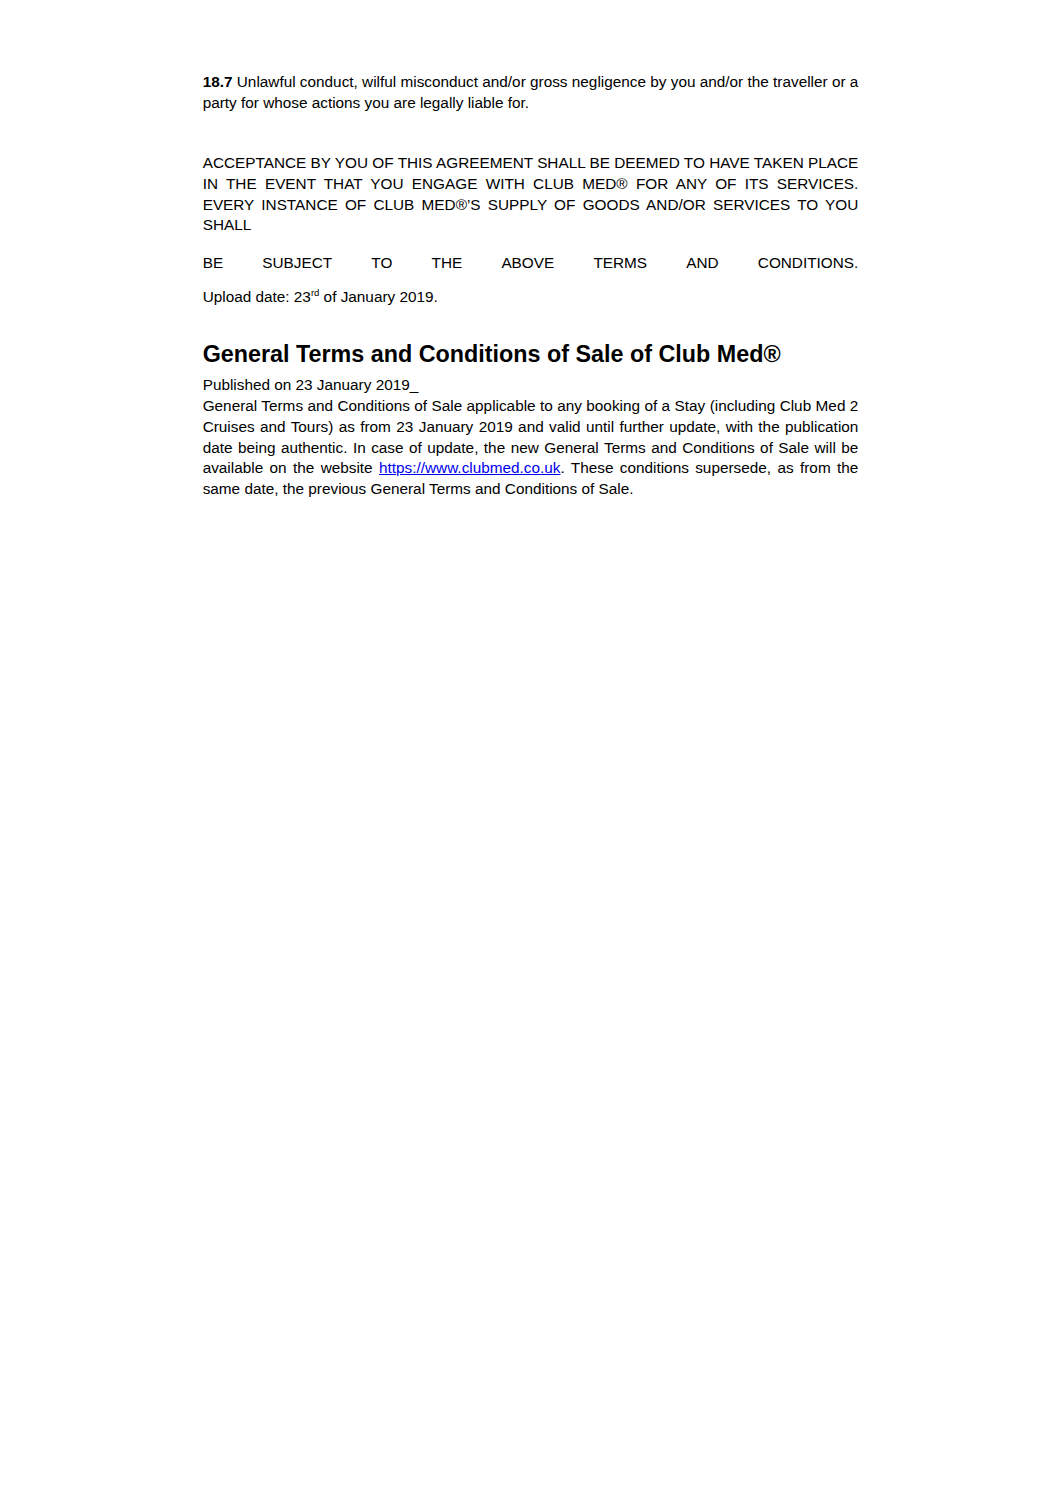18.7 Unlawful conduct, wilful misconduct and/or gross negligence by you and/or the traveller or a party for whose actions you are legally liable for.
ACCEPTANCE BY YOU OF THIS AGREEMENT SHALL BE DEEMED TO HAVE TAKEN PLACE IN THE EVENT THAT YOU ENGAGE WITH CLUB MED® FOR ANY OF ITS SERVICES. EVERY INSTANCE OF CLUB MED®’S SUPPLY OF GOODS AND/OR SERVICES TO YOU SHALL
BE SUBJECT TO THE ABOVE TERMS AND CONDITIONS.
Upload date: 23rd of January 2019.
General Terms and Conditions of Sale of Club Med®
Published on 23 January 2019_
General Terms and Conditions of Sale applicable to any booking of a Stay (including Club Med 2 Cruises and Tours) as from 23 January 2019 and valid until further update, with the publication date being authentic. In case of update, the new General Terms and Conditions of Sale will be available on the website https://www.clubmed.co.uk. These conditions supersede, as from the same date, the previous General Terms and Conditions of Sale.